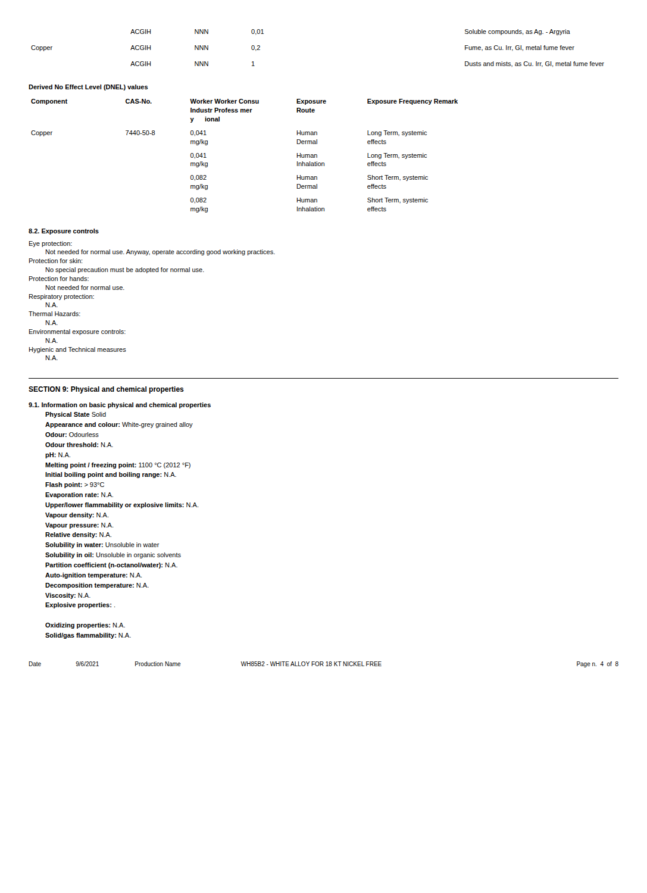| | ACGIH | NNN | 0,01 | Soluble compounds, as Ag. - Argyria |
| Copper | ACGIH | NNN | 0,2 | Fume, as Cu. Irr, GI, metal fume fever |
| | ACGIH | NNN | 1 | Dusts and mists, as Cu. Irr, GI, metal fume fever |
Derived No Effect Level (DNEL) values
| Component | CAS-No. | Worker Worker Consu Industr Profess mer y ional | Exposure Route | Exposure Frequency Remark |
| Copper | 7440-50-8 | 0,041 mg/kg | Human Dermal | Long Term, systemic effects |
| | | 0,041 mg/kg | Human Inhalation | Long Term, systemic effects |
| | | 0,082 mg/kg | Human Dermal | Short Term, systemic effects |
| | | 0,082 mg/kg | Human Inhalation | Short Term, systemic effects |
8.2. Exposure controls
Eye protection:
Not needed for normal use. Anyway, operate according good working practices.
Protection for skin:
No special precaution must be adopted for normal use.
Protection for hands:
Not needed for normal use.
Respiratory protection:
N.A.
Thermal Hazards:
N.A.
Environmental exposure controls:
N.A.
Hygienic and Technical measures
N.A.
SECTION 9: Physical and chemical properties
9.1. Information on basic physical and chemical properties
Physical State Solid
Appearance and colour: White-grey grained alloy
Odour: Odourless
Odour threshold: N.A.
pH: N.A.
Melting point / freezing point: 1100 °C (2012 °F)
Initial boiling point and boiling range: N.A.
Flash point: > 93°C
Evaporation rate: N.A.
Upper/lower flammability or explosive limits: N.A.
Vapour density: N.A.
Vapour pressure: N.A.
Relative density: N.A.
Solubility in water: Unsoluble in water
Solubility in oil: Unsoluble in organic solvents
Partition coefficient (n-octanol/water): N.A.
Auto-ignition temperature: N.A.
Decomposition temperature: N.A.
Viscosity: N.A.
Explosive properties: .
Oxidizing properties: N.A.
Solid/gas flammability: N.A.
| Date | 9/6/2021 | Production Name | WH85B2 - WHITE ALLOY FOR 18 KT NICKEL FREE | Page n. 4 of 8 |